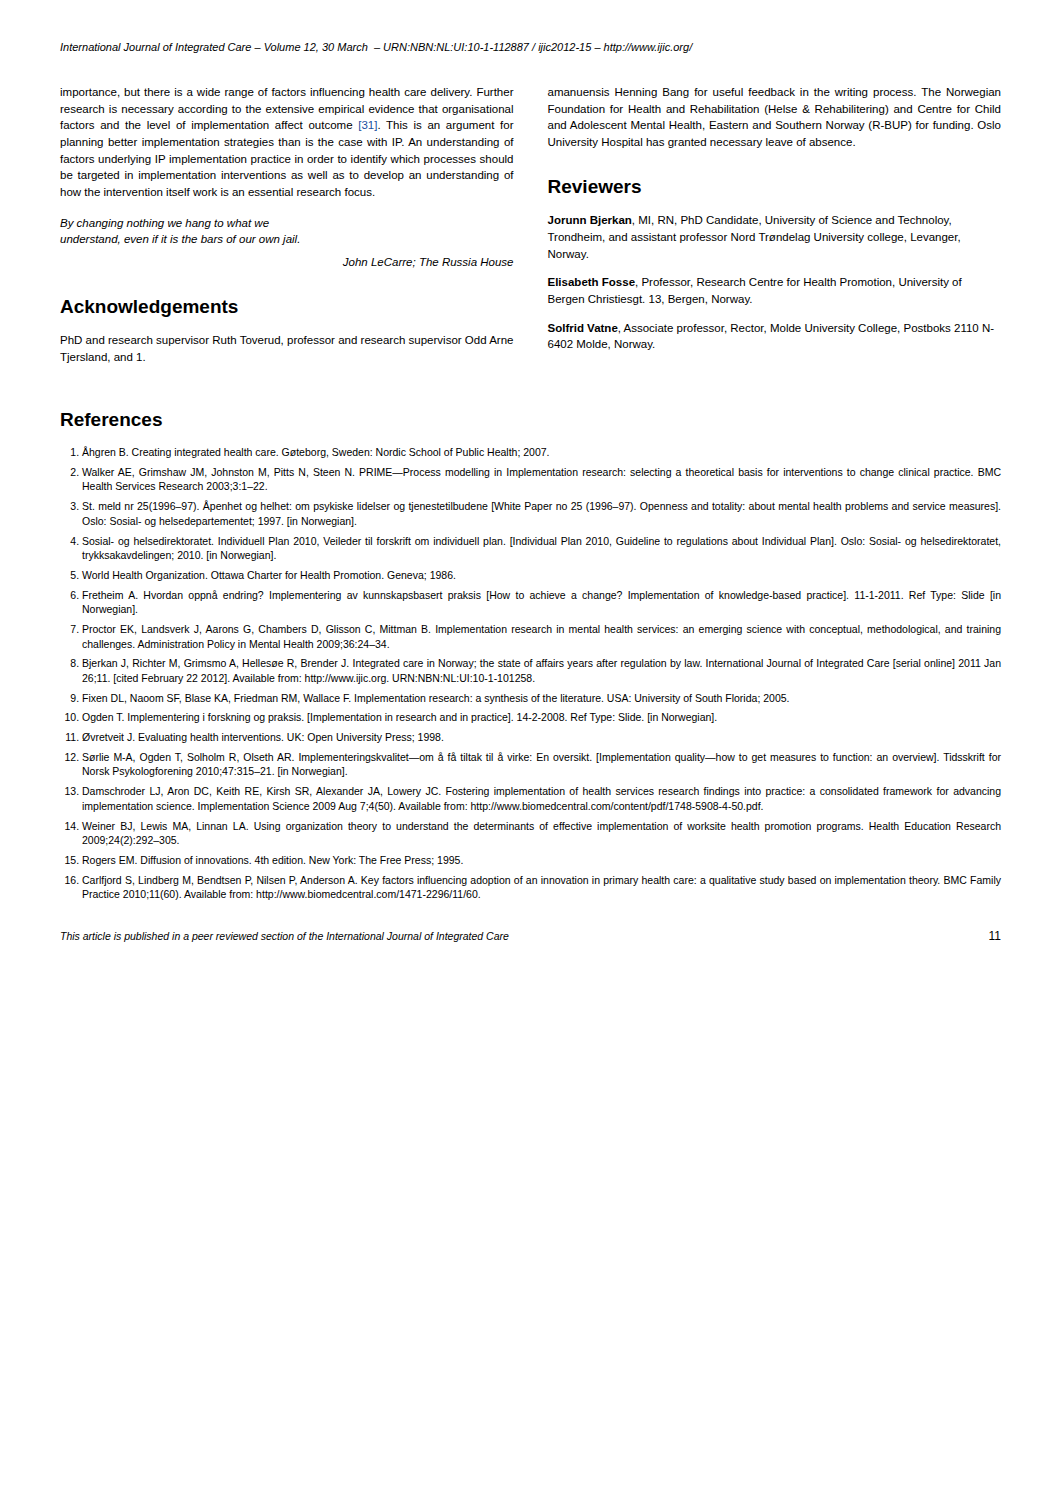International Journal of Integrated Care – Volume 12, 30 March – URN:NBN:NL:UI:10-1-112887 / ijic2012-15 – http://www.ijic.org/
importance, but there is a wide range of factors influencing health care delivery. Further research is necessary according to the extensive empirical evidence that organisational factors and the level of implementation affect outcome [31]. This is an argument for planning better implementation strategies than is the case with IP. An understanding of factors underlying IP implementation practice in order to identify which processes should be targeted in implementation interventions as well as to develop an understanding of how the intervention itself work is an essential research focus.
By changing nothing we hang to what we
understand, even if it is the bars of our own jail.
John LeCarre; The Russia House
Acknowledgements
PhD and research supervisor Ruth Toverud, professor and research supervisor Odd Arne Tjersland, and 1.
amanuensis Henning Bang for useful feedback in the writing process. The Norwegian Foundation for Health and Rehabilitation (Helse & Rehabilitering) and Centre for Child and Adolescent Mental Health, Eastern and Southern Norway (R-BUP) for funding. Oslo University Hospital has granted necessary leave of absence.
Reviewers
Jorunn Bjerkan, MI, RN, PhD Candidate, University of Science and Technoloy, Trondheim, and assistant professor Nord Trøndelag University college, Levanger, Norway.
Elisabeth Fosse, Professor, Research Centre for Health Promotion, University of Bergen Christiesgt. 13, Bergen, Norway.
Solfrid Vatne, Associate professor, Rector, Molde University College, Postboks 2110 N-6402 Molde, Norway.
References
Åhgren B. Creating integrated health care. Gøteborg, Sweden: Nordic School of Public Health; 2007.
Walker AE, Grimshaw JM, Johnston M, Pitts N, Steen N. PRIME—Process modelling in Implementation research: selecting a theoretical basis for interventions to change clinical practice. BMC Health Services Research 2003;3:1–22.
St. meld nr 25(1996–97). Åpenhet og helhet: om psykiske lidelser og tjenestetilbudene [White Paper no 25 (1996–97). Openness and totality: about mental health problems and service measures]. Oslo: Sosial- og helsedepartementet; 1997. [in Norwegian].
Sosial- og helsedirektoratet. Individuell Plan 2010, Veileder til forskrift om individuell plan. [Individual Plan 2010, Guideline to regulations about Individual Plan]. Oslo: Sosial- og helsedirektoratet, trykksakavdelingen; 2010. [in Norwegian].
World Health Organization. Ottawa Charter for Health Promotion. Geneva; 1986.
Fretheim A. Hvordan oppnå endring? Implementering av kunnskapsbasert praksis [How to achieve a change? Implementation of knowledge-based practice]. 11-1-2011. Ref Type: Slide [in Norwegian].
Proctor EK, Landsverk J, Aarons G, Chambers D, Glisson C, Mittman B. Implementation research in mental health services: an emerging science with conceptual, methodological, and training challenges. Administration Policy in Mental Health 2009;36:24–34.
Bjerkan J, Richter M, Grimsmo A, Hellesøe R, Brender J. Integrated care in Norway; the state of affairs years after regulation by law. International Journal of Integrated Care [serial online] 2011 Jan 26;11. [cited February 22 2012]. Available from: http://www.ijic.org. URN:NBN:NL:UI:10-1-101258.
Fixen DL, Naoom SF, Blase KA, Friedman RM, Wallace F. Implementation research: a synthesis of the literature. USA: University of South Florida; 2005.
Ogden T. Implementering i forskning og praksis. [Implementation in research and in practice]. 14-2-2008. Ref Type: Slide. [in Norwegian].
Øvretveit J. Evaluating health interventions. UK: Open University Press; 1998.
Sørlie M-A, Ogden T, Solholm R, Olseth AR. Implementeringskvalitet—om å få tiltak til å virke: En oversikt. [Implementation quality—how to get measures to function: an overview]. Tidsskrift for Norsk Psykologforening 2010;47:315–21. [in Norwegian].
Damschroder LJ, Aron DC, Keith RE, Kirsh SR, Alexander JA, Lowery JC. Fostering implementation of health services research findings into practice: a consolidated framework for advancing implementation science. Implementation Science 2009 Aug 7;4(50). Available from: http://www.biomedcentral.com/content/pdf/1748-5908-4-50.pdf.
Weiner BJ, Lewis MA, Linnan LA. Using organization theory to understand the determinants of effective implementation of worksite health promotion programs. Health Education Research 2009;24(2):292–305.
Rogers EM. Diffusion of innovations. 4th edition. New York: The Free Press; 1995.
Carlfjord S, Lindberg M, Bendtsen P, Nilsen P, Anderson A. Key factors influencing adoption of an innovation in primary health care: a qualitative study based on implementation theory. BMC Family Practice 2010;11(60). Available from: http://www.biomedcentral.com/1471-2296/11/60.
This article is published in a peer reviewed section of the International Journal of Integrated Care 11